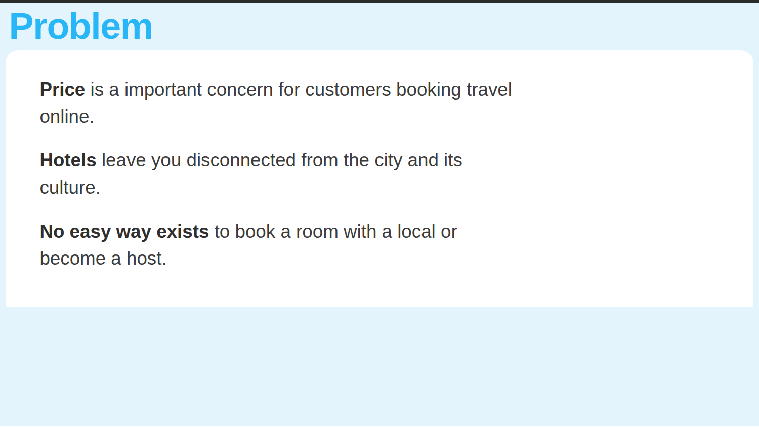Problem
Price is a important concern for customers booking travel online.
Hotels leave you disconnected from the city and its culture.
No easy way exists to book a room with a local or become a host.